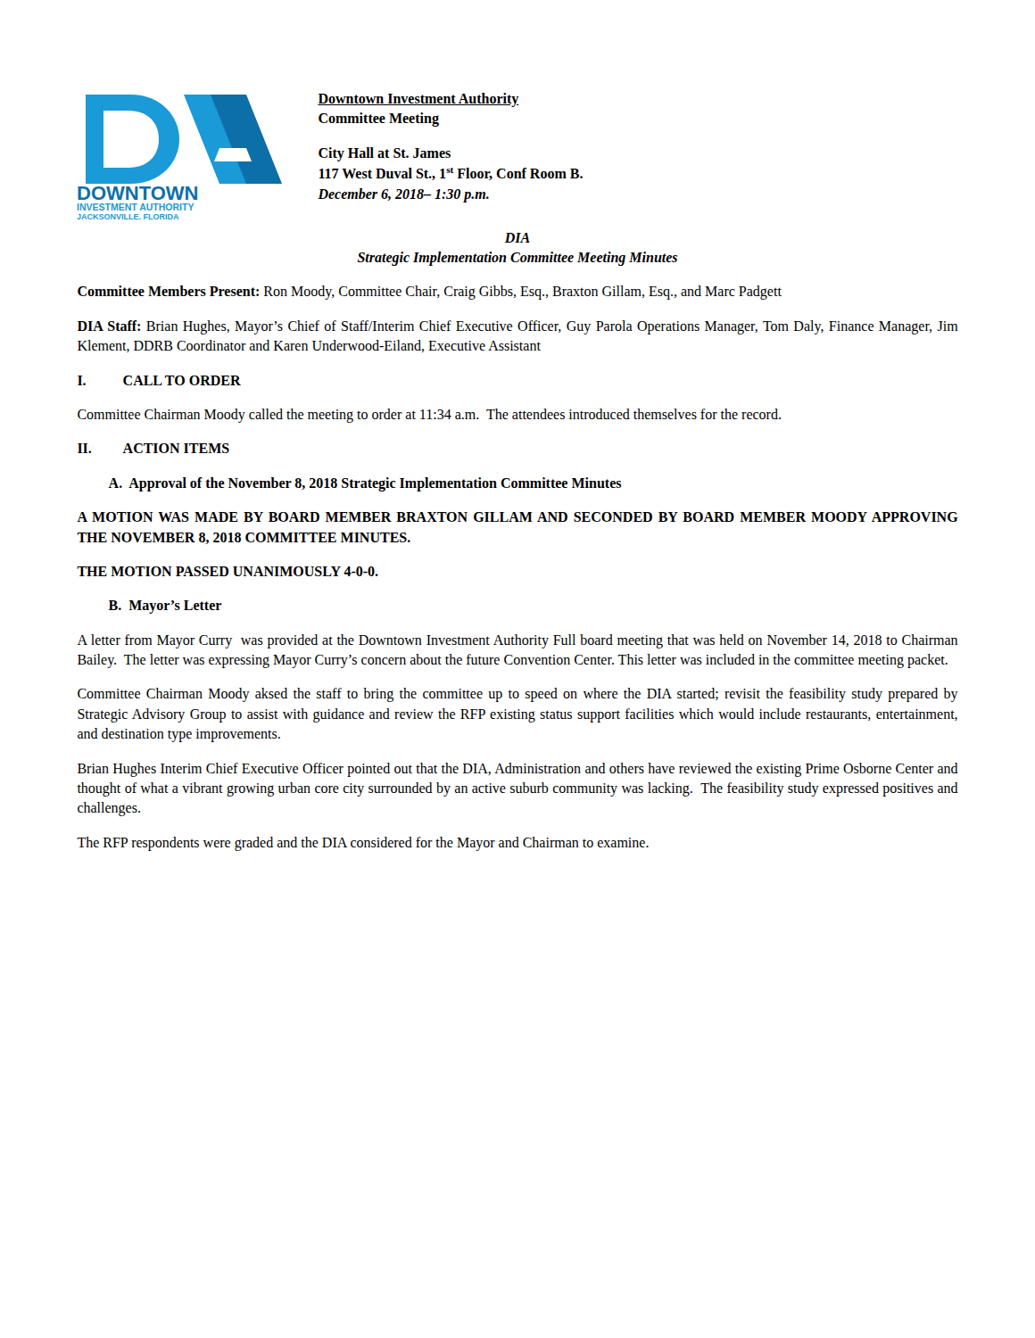DOWNTOWN INVESTMENT AUTHORITY JACKSONVILLE, FLORIDA
Downtown Investment Authority
Committee Meeting
City Hall at St. James
117 West Duval St., 1st Floor, Conf Room B.
December 6, 2018– 1:30 p.m.
DIA
Strategic Implementation Committee Meeting Minutes
Committee Members Present: Ron Moody, Committee Chair, Craig Gibbs, Esq., Braxton Gillam, Esq., and Marc Padgett
DIA Staff: Brian Hughes, Mayor’s Chief of Staff/Interim Chief Executive Officer, Guy Parola Operations Manager, Tom Daly, Finance Manager, Jim Klement, DDRB Coordinator and Karen Underwood-Eiland, Executive Assistant
I. CALL TO ORDER
Committee Chairman Moody called the meeting to order at 11:34 a.m. The attendees introduced themselves for the record.
II. ACTION ITEMS
A. Approval of the November 8, 2018 Strategic Implementation Committee Minutes
A MOTION WAS MADE BY BOARD MEMBER BRAXTON GILLAM AND SECONDED BY BOARD MEMBER MOODY APPROVING THE NOVEMBER 8, 2018 COMMITTEE MINUTES.
THE MOTION PASSED UNANIMOUSLY 4-0-0.
B. Mayor’s Letter
A letter from Mayor Curry was provided at the Downtown Investment Authority Full board meeting that was held on November 14, 2018 to Chairman Bailey. The letter was expressing Mayor Curry’s concern about the future Convention Center. This letter was included in the committee meeting packet.
Committee Chairman Moody aksed the staff to bring the committee up to speed on where the DIA started; revisit the feasibility study prepared by Strategic Advisory Group to assist with guidance and review the RFP existing status support facilities which would include restaurants, entertainment, and destination type improvements.
Brian Hughes Interim Chief Executive Officer pointed out that the DIA, Administration and others have reviewed the existing Prime Osborne Center and thought of what a vibrant growing urban core city surrounded by an active suburb community was lacking. The feasibility study expressed positives and challenges.
The RFP respondents were graded and the DIA considered for the Mayor and Chairman to examine.